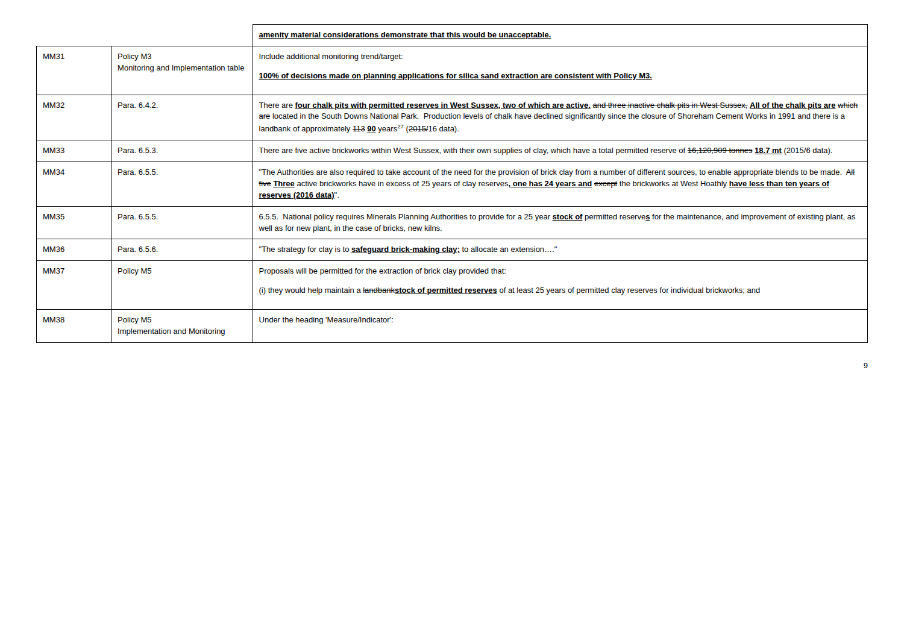| | | amenity material considerations demonstrate that this would be unacceptable. |
| MM31 | Policy M3 Monitoring and Implementation table | Include additional monitoring trend/target: 100% of decisions made on planning applications for silica sand extraction are consistent with Policy M3. |
| MM32 | Para. 6.4.2. | There are four chalk pits with permitted reserves in West Sussex, two of which are active. and three inactive chalk pits in West Sussex, All of the chalk pits are which are located in the South Downs National Park. Production levels of chalk have declined significantly since the closure of Shoreham Cement Works in 1991 and there is a landbank of approximately 113 90 years 27 ( 2015/ 16 data). |
| MM33 | Para. 6.5.3. | There are five active brickworks within West Sussex, with their own supplies of clay, which have a total permitted reserve of 16,120,909 tonnes 18.7 mt (2015/6 data). |
| MM34 | Para. 6.5.5. | "The Authorities are also required to take account of the need for the provision of brick clay from a number of different sources, to enable appropriate blends to be made. All five Three active brickworks have in excess of 25 years of clay reserves , one has 24 years and except the brickworks at West Hoathly have less than ten years of reserves (2016 data) ". |
| MM35 | Para. 6.5.5. | 6.5.5. National policy requires Minerals Planning Authorities to provide for a 25 year stock of permitted reserve s for the maintenance, and improvement of existing plant, as well as for new plant, in the case of bricks, new kilns. |
| MM36 | Para. 6.5.6. | "The strategy for clay is to safeguard brick-making clay; to allocate an extension…." |
| MM37 | Policy M5 | Proposals will be permitted for the extraction of brick clay provided that: (i) they would help maintain a landbank stock of permitted reserves of at least 25 years of permitted clay reserves for individual brickworks; and |
| MM38 | Policy M5 Implementation and Monitoring | Under the heading 'Measure/Indicator': |
9